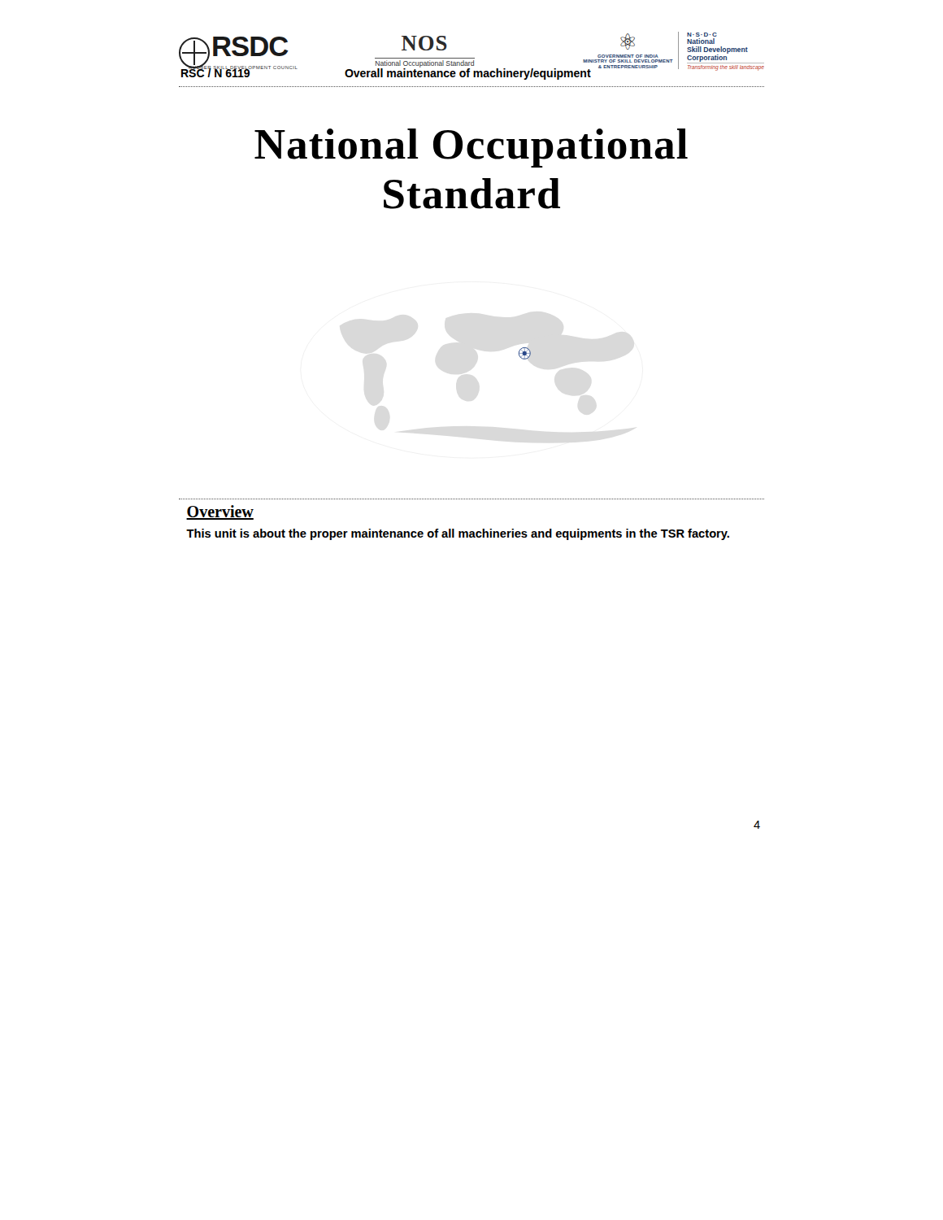| RSDC RUBBER SKILL DEVELOPMENT COUNCIL | NOS National Occupational Standard | ⚛ GOVERNMENT OF INDIA MINISTRY OF SKILL DEVELOPMENT & ENTREPRENEURSHIP N·S·D·C National Skill Development Corporation Transforming the skill landscape |
| RSC / N 6119 | Overall maintenance of machinery/equipment |
National Occupational
Standard
Overview
This unit is about the proper maintenance of all machineries and equipments in the TSR factory.
4